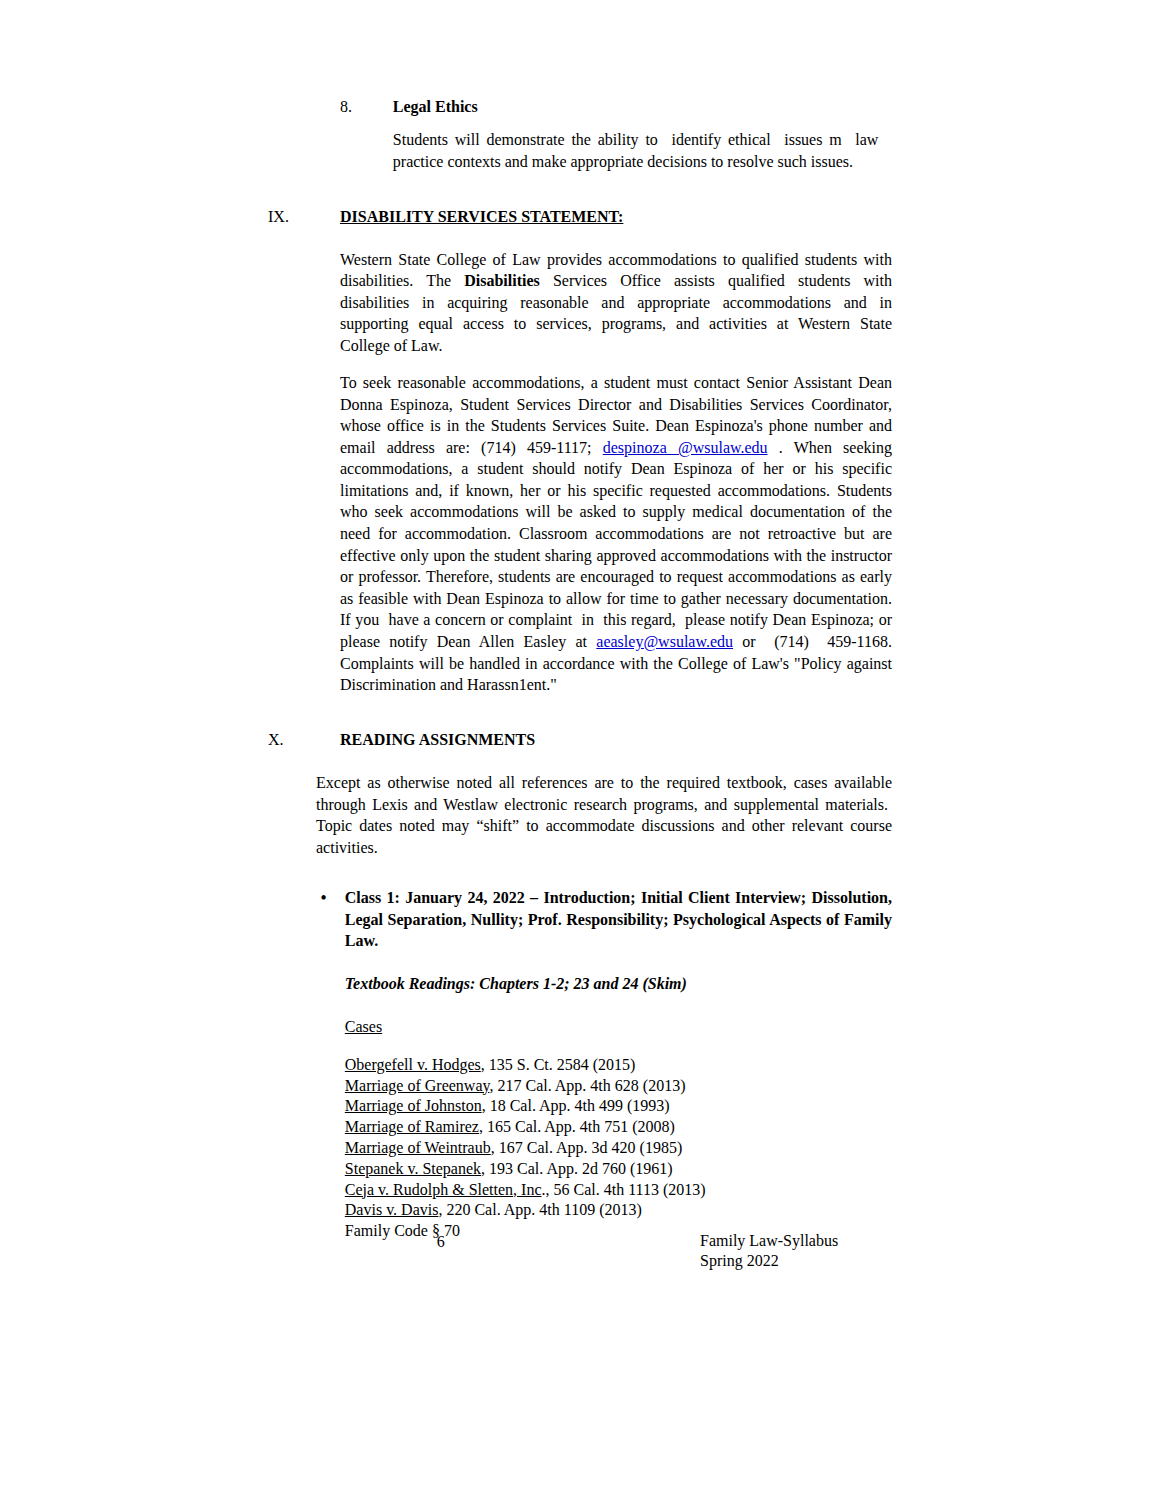8.
Legal Ethics
Students will demonstrate the ability to identify ethical issues m law practice contexts and make appropriate decisions to resolve such issues.
IX.
DISABILITY SERVICES STATEMENT:
Western State College of Law provides accommodations to qualified students with disabilities. The Disabilities Services Office assists qualified students with disabilities in acquiring reasonable and appropriate accommodations and in supporting equal access to services, programs, and activities at Western State College of Law.
To seek reasonable accommodations, a student must contact Senior Assistant Dean Donna Espinoza, Student Services Director and Disabilities Services Coordinator, whose office is in the Students Services Suite. Dean Espinoza's phone number and email address are: (714) 459-1117; despinoza @wsulaw.edu . When seeking accommodations, a student should notify Dean Espinoza of her or his specific limitations and, if known, her or his specific requested accommodations. Students who seek accommodations will be asked to supply medical documentation of the need for accommodation. Classroom accommodations are not retroactive but are effective only upon the student sharing approved accommodations with the instructor or professor. Therefore, students are encouraged to request accommodations as early as feasible with Dean Espinoza to allow for time to gather necessary documentation. If you have a concern or complaint in this regard, please notify Dean Espinoza; or please notify Dean Allen Easley at aeasley@wsulaw.edu or (714) 459-1168. Complaints will be handled in accordance with the College of Law's "Policy against Discrimination and Harassn1ent."
X.
READING ASSIGNMENTS
Except as otherwise noted all references are to the required textbook, cases available through Lexis and Westlaw electronic research programs, and supplemental materials. Topic dates noted may “shift” to accommodate discussions and other relevant course activities.
Class 1: January 24, 2022 – Introduction; Initial Client Interview; Dissolution, Legal Separation, Nullity; Prof. Responsibility; Psychological Aspects of Family Law.
Textbook Readings: Chapters 1-2; 23 and 24 (Skim)
Cases
Obergefell v. Hodges, 135 S. Ct. 2584 (2015)
Marriage of Greenway, 217 Cal. App. 4th 628 (2013)
Marriage of Johnston, 18 Cal. App. 4th 499 (1993)
Marriage of Ramirez, 165 Cal. App. 4th 751 (2008)
Marriage of Weintraub, 167 Cal. App. 3d 420 (1985)
Stepanek v. Stepanek, 193 Cal. App. 2d 760 (1961)
Ceja v. Rudolph & Sletten, Inc., 56 Cal. 4th 1113 (2013)
Davis v. Davis, 220 Cal. App. 4th 1109 (2013)
Family Code § 70
6
Family Law-Syllabus
Spring 2022